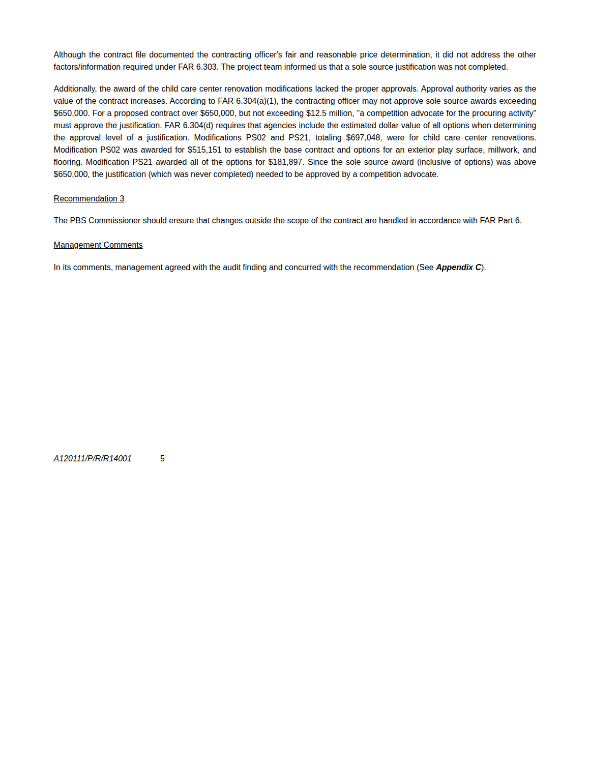Although the contract file documented the contracting officer's fair and reasonable price determination, it did not address the other factors/information required under FAR 6.303. The project team informed us that a sole source justification was not completed.
Additionally, the award of the child care center renovation modifications lacked the proper approvals. Approval authority varies as the value of the contract increases. According to FAR 6.304(a)(1), the contracting officer may not approve sole source awards exceeding $650,000. For a proposed contract over $650,000, but not exceeding $12.5 million, "a competition advocate for the procuring activity" must approve the justification. FAR 6.304(d) requires that agencies include the estimated dollar value of all options when determining the approval level of a justification. Modifications PS02 and PS21, totaling $697,048, were for child care center renovations. Modification PS02 was awarded for $515,151 to establish the base contract and options for an exterior play surface, millwork, and flooring. Modification PS21 awarded all of the options for $181,897. Since the sole source award (inclusive of options) was above $650,000, the justification (which was never completed) needed to be approved by a competition advocate.
Recommendation 3
The PBS Commissioner should ensure that changes outside the scope of the contract are handled in accordance with FAR Part 6.
Management Comments
In its comments, management agreed with the audit finding and concurred with the recommendation (See Appendix C).
A120111/P/R/R140015